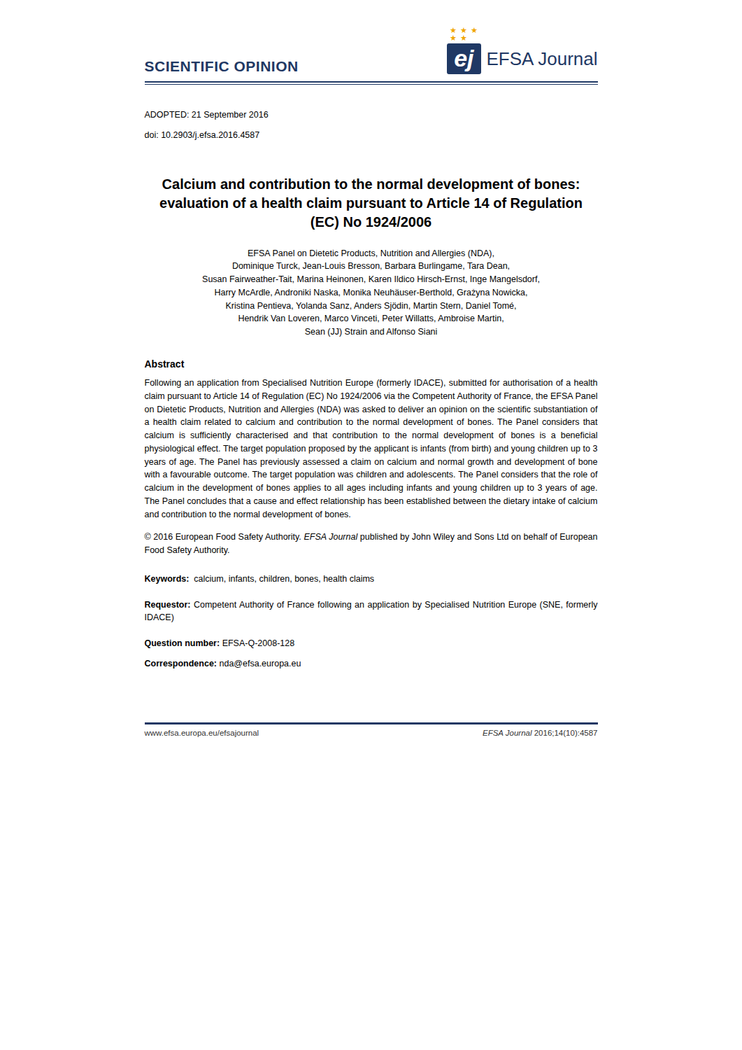SCIENTIFIC OPINION
★ ★ ★
★ ★
ej EFSA Journal
ADOPTED: 21 September 2016
doi: 10.2903/j.efsa.2016.4587
Calcium and contribution to the normal development of bones: evaluation of a health claim pursuant to Article 14 of Regulation (EC) No 1924/2006
EFSA Panel on Dietetic Products, Nutrition and Allergies (NDA), Dominique Turck, Jean-Louis Bresson, Barbara Burlingame, Tara Dean,
Susan Fairweather-Tait, Marina Heinonen, Karen Ildico Hirsch-Ernst, Inge Mangelsdorf,
Harry McArdle, Androniki Naska, Monika Neuhäuser-Berthold, Grażyna Nowicka,
Kristina Pentieva, Yolanda Sanz, Anders Sjödin, Martin Stern, Daniel Tomé,
Hendrik Van Loveren, Marco Vinceti, Peter Willatts, Ambroise Martin,
Sean (JJ) Strain and Alfonso Siani
Abstract
Following an application from Specialised Nutrition Europe (formerly IDACE), submitted for authorisation of a health claim pursuant to Article 14 of Regulation (EC) No 1924/2006 via the Competent Authority of France, the EFSA Panel on Dietetic Products, Nutrition and Allergies (NDA) was asked to deliver an opinion on the scientific substantiation of a health claim related to calcium and contribution to the normal development of bones. The Panel considers that calcium is sufficiently characterised and that contribution to the normal development of bones is a beneficial physiological effect. The target population proposed by the applicant is infants (from birth) and young children up to 3 years of age. The Panel has previously assessed a claim on calcium and normal growth and development of bone with a favourable outcome. The target population was children and adolescents. The Panel considers that the role of calcium in the development of bones applies to all ages including infants and young children up to 3 years of age. The Panel concludes that a cause and effect relationship has been established between the dietary intake of calcium and contribution to the normal development of bones.
© 2016 European Food Safety Authority. EFSA Journal published by John Wiley and Sons Ltd on behalf of European Food Safety Authority.
Keywords: calcium, infants, children, bones, health claims
Requestor: Competent Authority of France following an application by Specialised Nutrition Europe (SNE, formerly IDACE)
Question number: EFSA-Q-2008-128
Correspondence: nda@efsa.europa.eu
www.efsa.europa.eu/efsajournal EFSA Journal 2016;14(10):4587